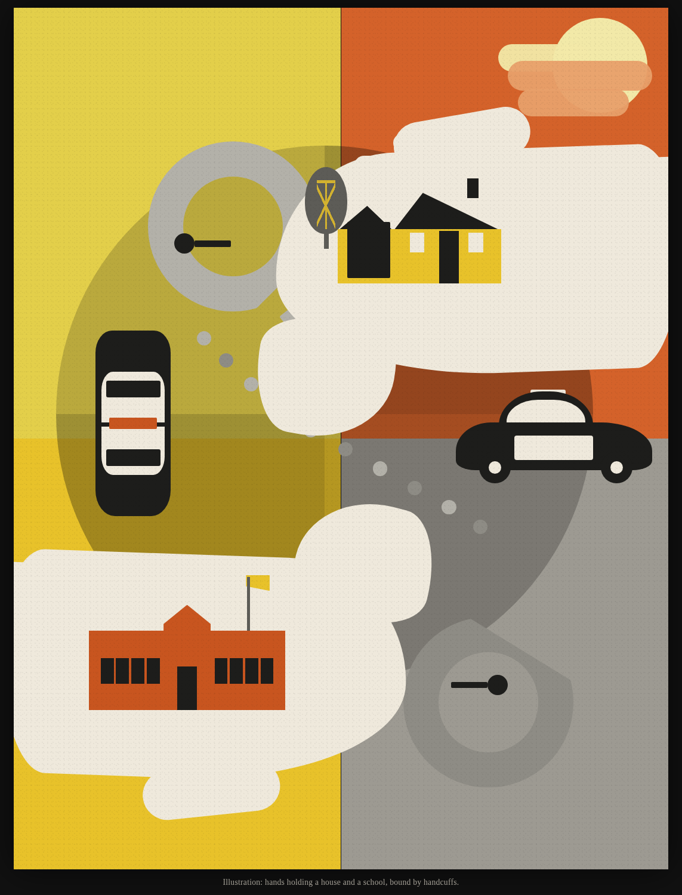Illustration: hands holding a house and a school, bound by handcuffs.